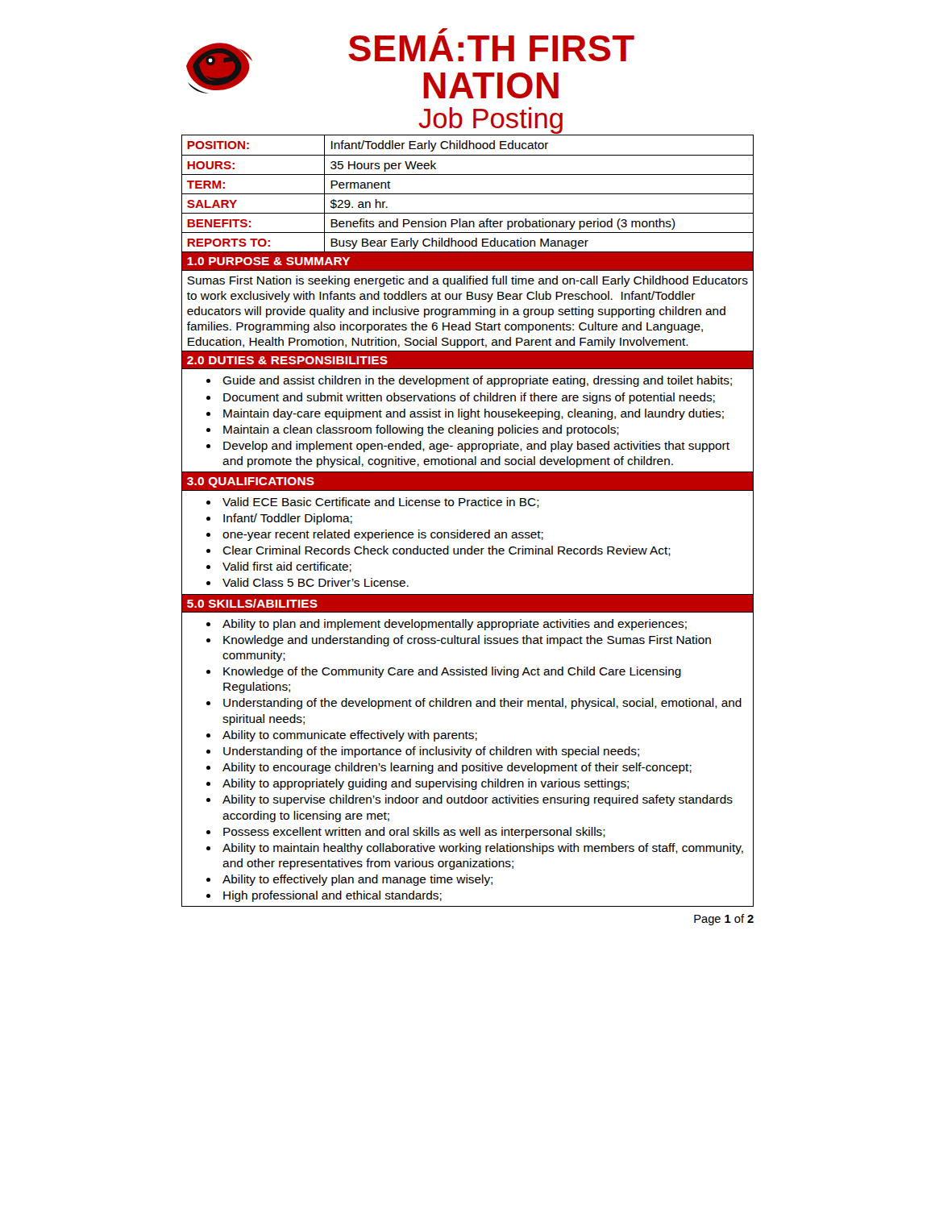SEMÁ:TH FIRST NATION
Job Posting
| Position: | Infant/Toddler Early Childhood Educator |
| Hours: | 35 Hours per Week |
| Term: | Permanent |
| Salary | $29. an hr. |
| Benefits: | Benefits and Pension Plan after probationary period (3 months) |
| Reports to: | Busy Bear Early Childhood Education Manager |
| 1.0 PURPOSE & SUMMARY |
| Sumas First Nation is seeking energetic and a qualified full time and on-call Early Childhood Educators to work exclusively with Infants and toddlers at our Busy Bear Club Preschool. Infant/Toddler educators will provide quality and inclusive programming in a group setting supporting children and families. Programming also incorporates the 6 Head Start components: Culture and Language, Education, Health Promotion, Nutrition, Social Support, and Parent and Family Involvement. |
| 2.0 DUTIES & RESPONSIBILITIES |
| Guide and assist children in the development of appropriate eating, dressing and toilet habits; Document and submit written observations of children if there are signs of potential needs; Maintain day-care equipment and assist in light housekeeping, cleaning, and laundry duties; Maintain a clean classroom following the cleaning policies and protocols; Develop and implement open-ended, age- appropriate, and play based activities that support and promote the physical, cognitive, emotional and social development of children. |
| 3.0 QUALIFICATIONS |
| Valid ECE Basic Certificate and License to Practice in BC; Infant/ Toddler Diploma; one-year recent related experience is considered an asset; Clear Criminal Records Check conducted under the Criminal Records Review Act; Valid first aid certificate; Valid Class 5 BC Driver’s License. |
| 5.0 SKILLS/ABILITIES |
| Ability to plan and implement developmentally appropriate activities and experiences; Knowledge and understanding of cross-cultural issues that impact the Sumas First Nation community; Knowledge of the Community Care and Assisted living Act and Child Care Licensing Regulations; Understanding of the development of children and their mental, physical, social, emotional, and spiritual needs; Ability to communicate effectively with parents; Understanding of the importance of inclusivity of children with special needs; Ability to encourage children’s learning and positive development of their self-concept; Ability to appropriately guiding and supervising children in various settings; Ability to supervise children’s indoor and outdoor activities ensuring required safety standards according to licensing are met; Possess excellent written and oral skills as well as interpersonal skills; Ability to maintain healthy collaborative working relationships with members of staff, community, and other representatives from various organizations; Ability to effectively plan and manage time wisely; High professional and ethical standards; |
Page 1 of 2